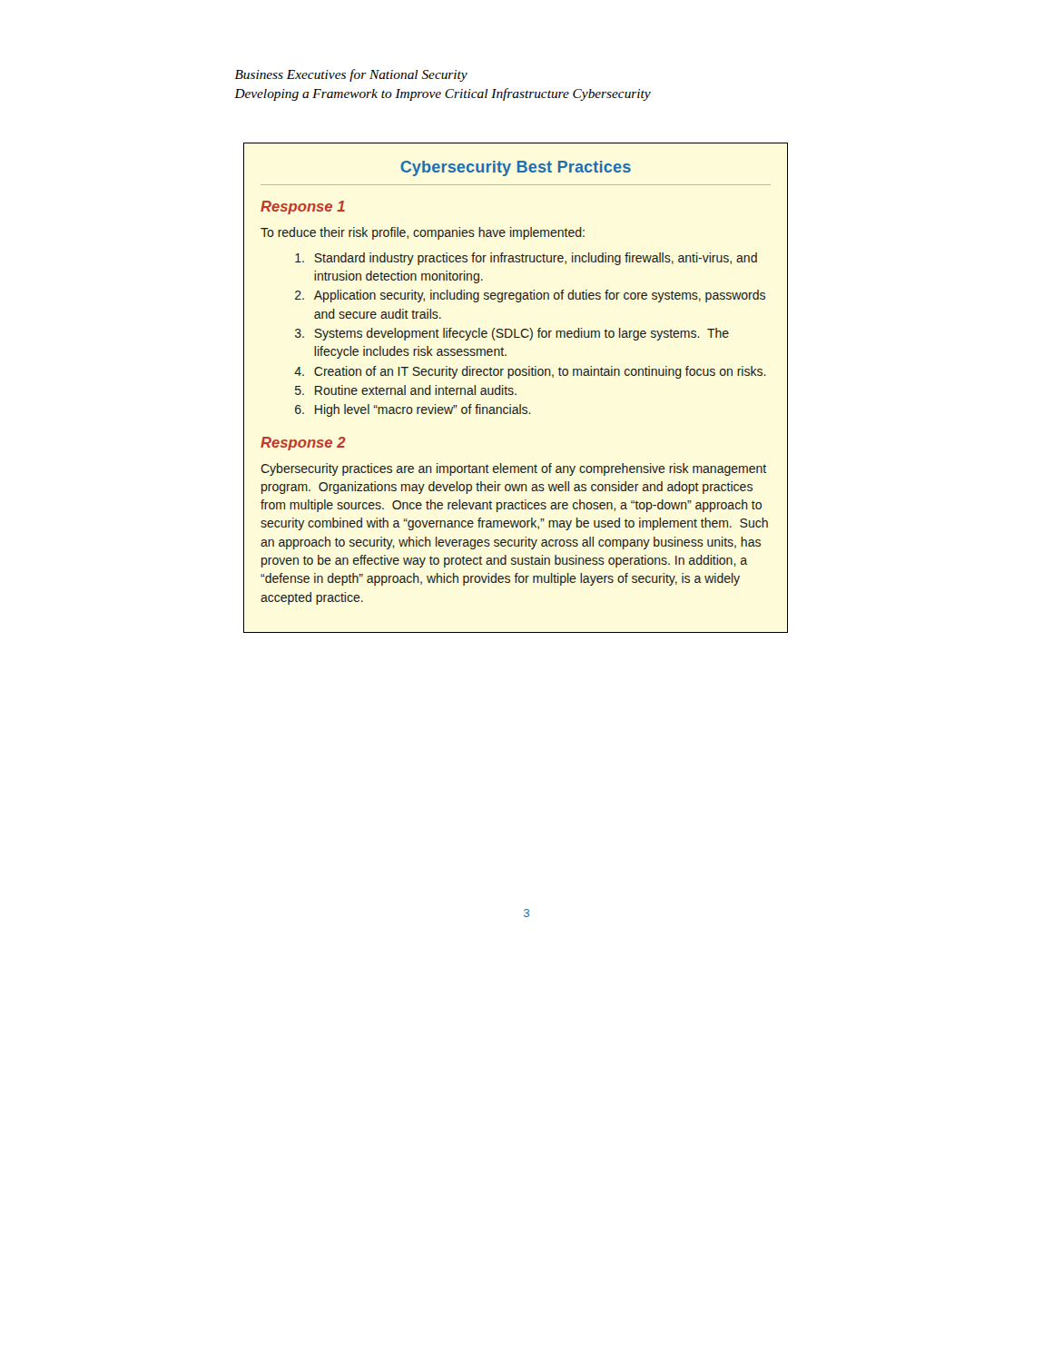Business Executives for National Security
Developing a Framework to Improve Critical Infrastructure Cybersecurity
Cybersecurity Best Practices
Response 1
To reduce their risk profile, companies have implemented:
Standard industry practices for infrastructure, including firewalls, anti-virus, and intrusion detection monitoring.
Application security, including segregation of duties for core systems, passwords and secure audit trails.
Systems development lifecycle (SDLC) for medium to large systems. The lifecycle includes risk assessment.
Creation of an IT Security director position, to maintain continuing focus on risks.
Routine external and internal audits.
High level “macro review” of financials.
Response 2
Cybersecurity practices are an important element of any comprehensive risk management program. Organizations may develop their own as well as consider and adopt practices from multiple sources. Once the relevant practices are chosen, a “top-down” approach to security combined with a “governance framework,” may be used to implement them. Such an approach to security, which leverages security across all company business units, has proven to be an effective way to protect and sustain business operations. In addition, a “defense in depth” approach, which provides for multiple layers of security, is a widely accepted practice.
3